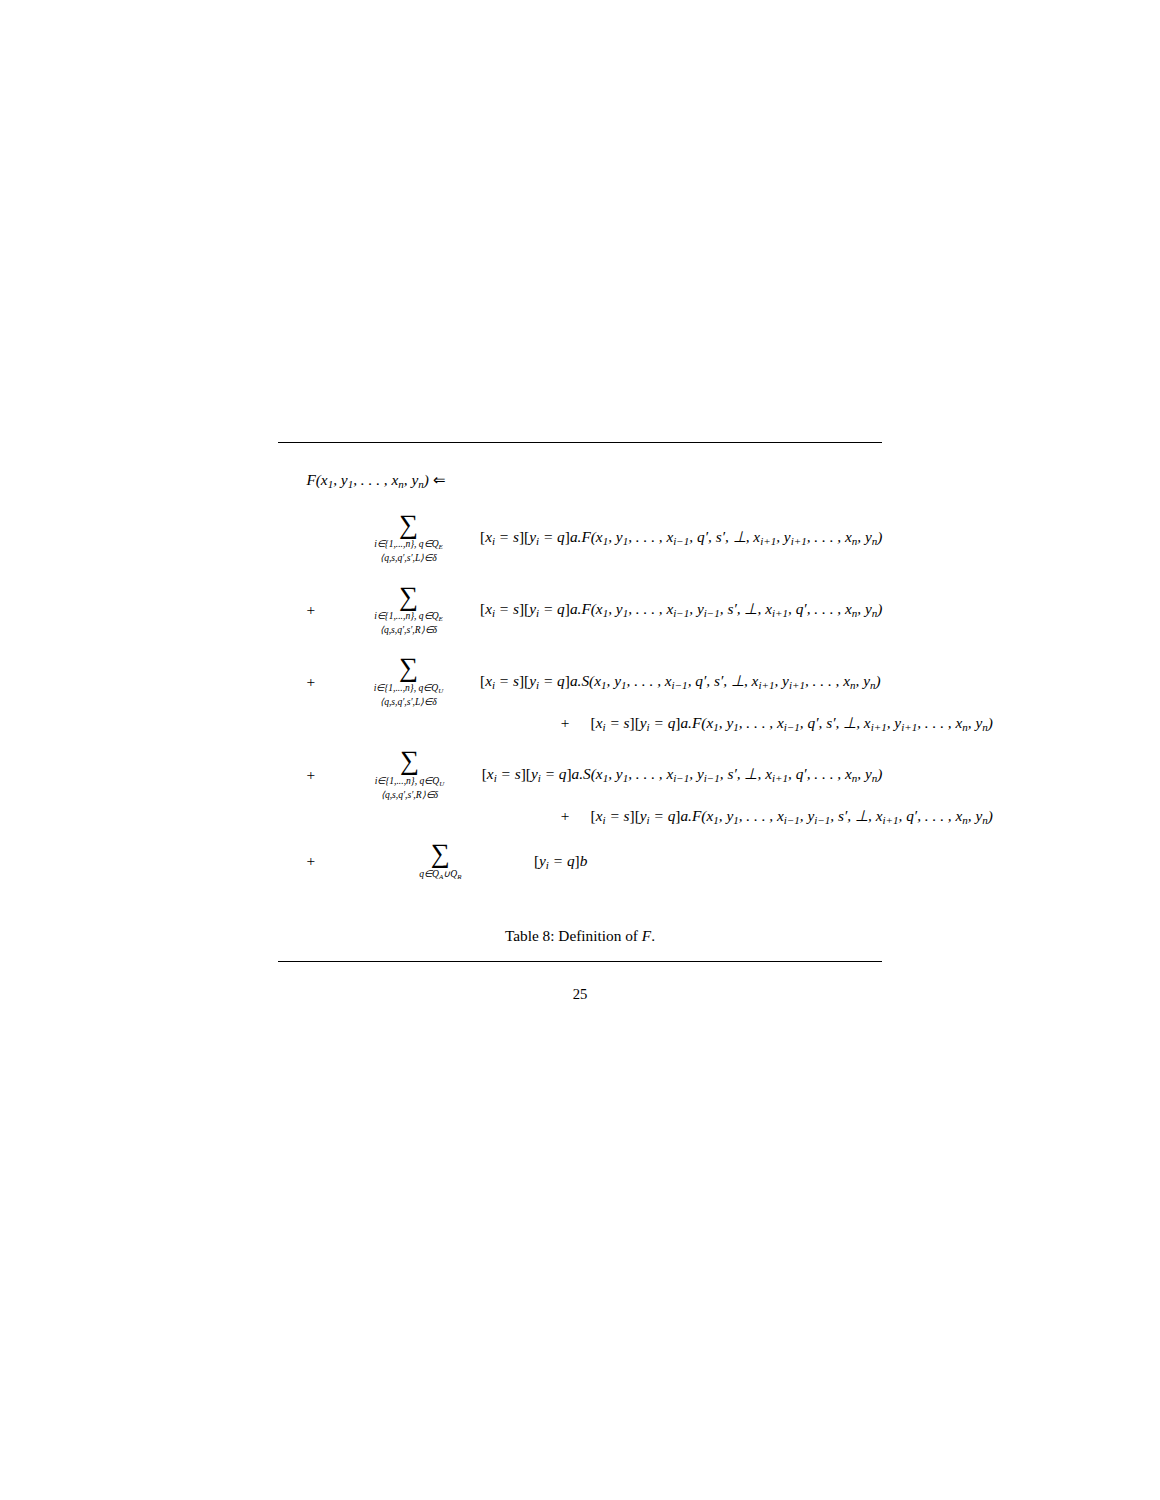F(x1, y1, . . . , xn, yn) ⇐
| | ∑ i∈{1,...,n}, q∈Q E ⟨q,s,q′,s′,L⟩∈δ | [ x i = s ][ y i = q ] a.F(x 1 , y 1 , . . . , x i−1 , q′, s′, ⊥, x i+1 , y i+1 , . . . , x n , y n ) |
| + | ∑ i∈{1,...,n}, q∈Q E ⟨q,s,q′,s′,R⟩∈δ | [ x i = s ][ y i = q ] a.F(x 1 , y 1 , . . . , x i−1 , y i−1 , s′, ⊥, x i+1 , q′, . . . , x n , y n ) |
| + | ∑ i∈{1,...,n}, q∈Q U ⟨q,s,q′,s′,L⟩∈δ | [ x i = s ][ y i = q ] a.S(x 1 , y 1 , . . . , x i−1 , q′, s′, ⊥, x i+1 , y i+1 , . . . , x n , y n ) |
+[xi = s][yi = q] a.F(x1, y1, . . . , xi−1, q′, s′, ⊥, xi+1, yi+1, . . . , xn, yn)
| + | ∑ i∈{1,...,n}, q∈Q U ⟨q,s,q′,s′,R⟩∈δ | [ x i = s ][ y i = q ] a.S(x 1 , y 1 , . . . , x i−1 , y i−1 , s′, ⊥, x i+1 , q′, . . . , x n , y n ) |
+[xi = s][yi = q] a.F(x1, y1, . . . , xi−1, yi−1, s′, ⊥, xi+1, q′, . . . , xn, yn)
| + | ∑ q∈Q A ∪Q R | [ y i = q ] b |
Table 8: Definition of F.
25